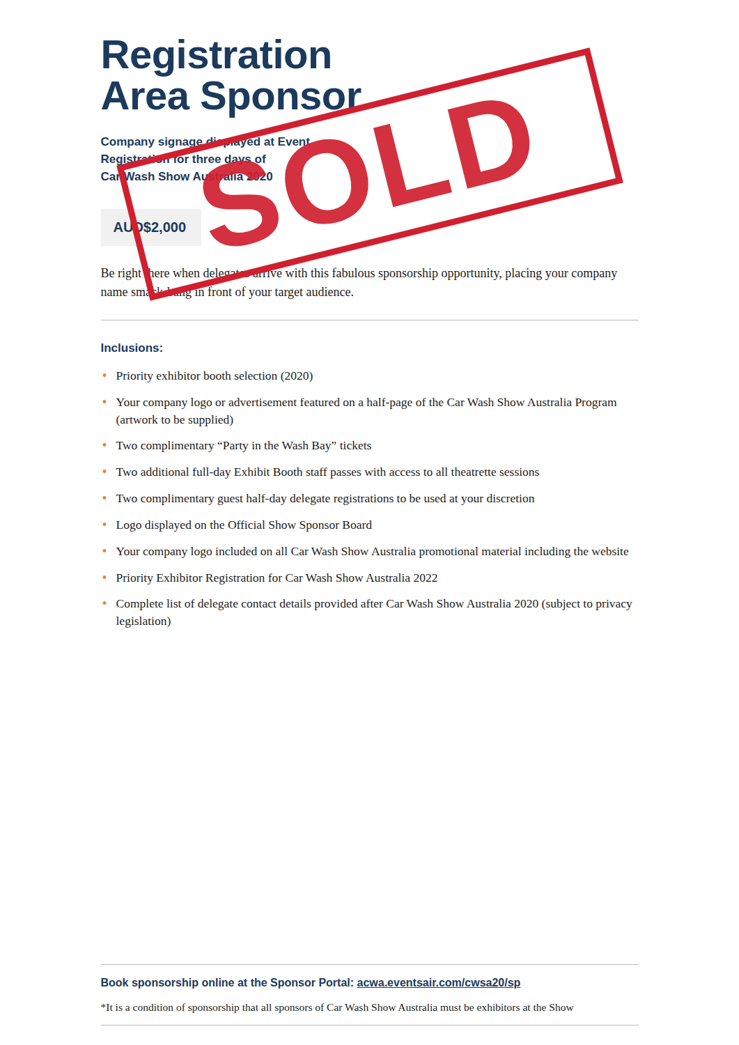Registration
Area Sponsor
Company signage displayed at Event
Registration for three days of
Car Wash Show Australia 2020
AUD$2,000
Be right there when delegates arrive with this fabulous sponsorship opportunity, placing your company name smack-bang in front of your target audience.
Inclusions:
Priority exhibitor booth selection (2020)
Your company logo or advertisement featured on a half-page of the Car Wash Show Australia Program (artwork to be supplied)
Two complimentary “Party in the Wash Bay” tickets
Two additional full-day Exhibit Booth staff passes with access to all theatrette sessions
Two complimentary guest half-day delegate registrations to be used at your discretion
Logo displayed on the Official Show Sponsor Board
Your company logo included on all Car Wash Show Australia promotional material including the website
Priority Exhibitor Registration for Car Wash Show Australia 2022
Complete list of delegate contact details provided after Car Wash Show Australia 2020 (subject to privacy legislation)
Book sponsorship online at the Sponsor Portal: acwa.eventsair.com/cwsa20/sp
*It is a condition of sponsorship that all sponsors of Car Wash Show Australia must be exhibitors at the Show
SOLD